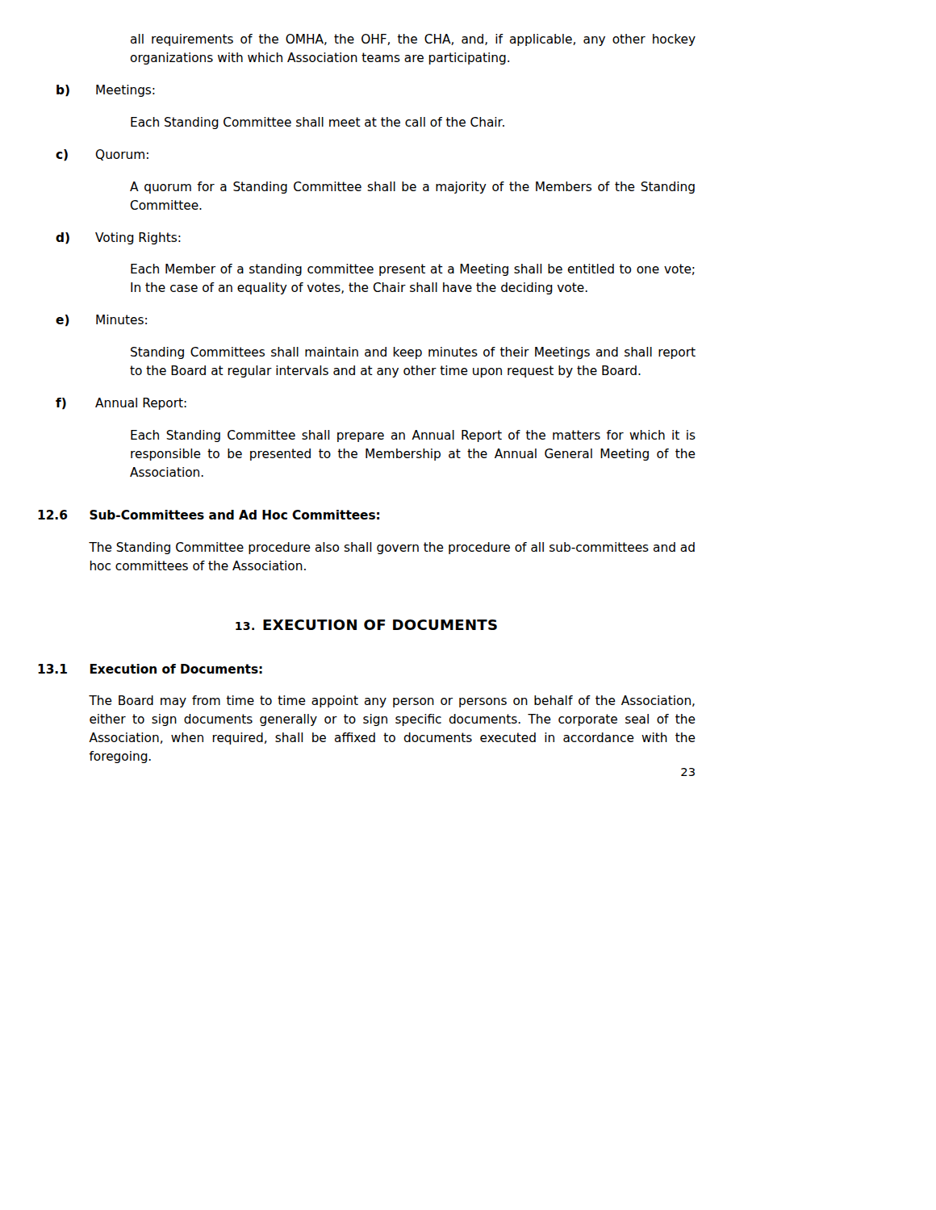all requirements of the OMHA, the OHF, the CHA, and, if applicable, any other hockey organizations with which Association teams are participating.
b)
Meetings:
Each Standing Committee shall meet at the call of the Chair.
c)
Quorum:
A quorum for a Standing Committee shall be a majority of the Members of the Standing Committee.
d)
Voting Rights:
Each Member of a standing committee present at a Meeting shall be entitled to one vote; In the case of an equality of votes, the Chair shall have the deciding vote.
e)
Minutes:
Standing Committees shall maintain and keep minutes of their Meetings and shall report to the Board at regular intervals and at any other time upon request by the Board.
f)
Annual Report:
Each Standing Committee shall prepare an Annual Report of the matters for which it is responsible to be presented to the Membership at the Annual General Meeting of the Association.
12.6
Sub-Committees and Ad Hoc Committees:
The Standing Committee procedure also shall govern the procedure of all sub-committees and ad hoc committees of the Association.
13. EXECUTION OF DOCUMENTS
13.1
Execution of Documents:
The Board may from time to time appoint any person or persons on behalf of the Association, either to sign documents generally or to sign specific documents. The corporate seal of the Association, when required, shall be affixed to documents executed in accordance with the foregoing.
23